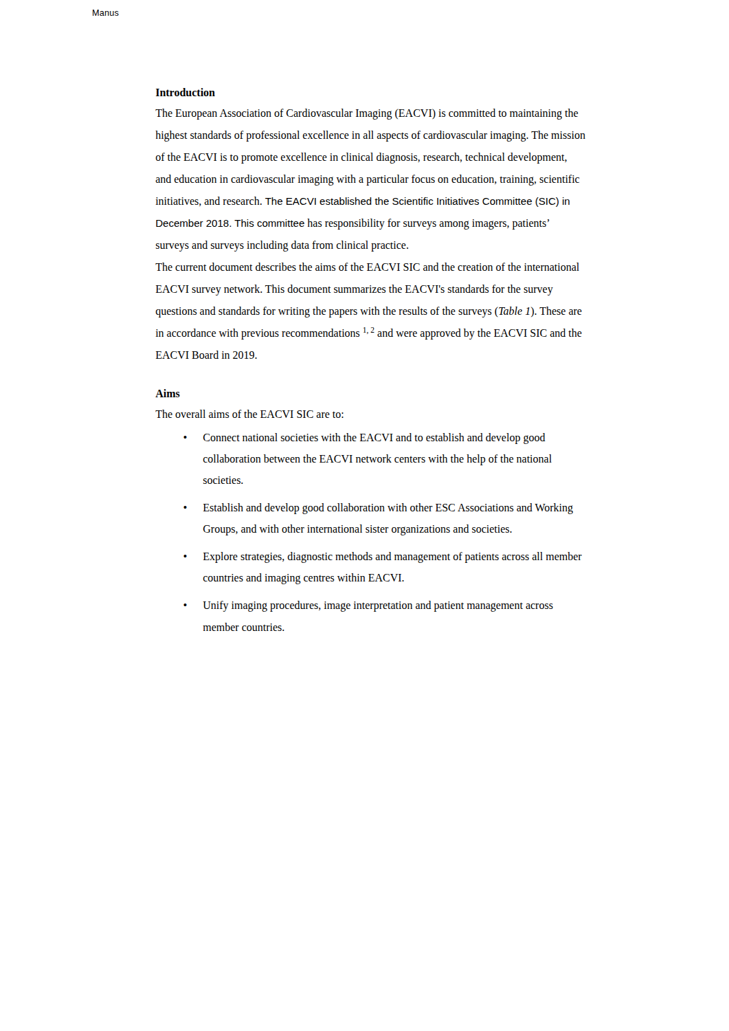Manus
Introduction
The European Association of Cardiovascular Imaging (EACVI) is committed to maintaining the highest standards of professional excellence in all aspects of cardiovascular imaging. The mission of the EACVI is to promote excellence in clinical diagnosis, research, technical development, and education in cardiovascular imaging with a particular focus on education, training, scientific initiatives, and research. The EACVI established the Scientific Initiatives Committee (SIC) in December 2018. This committee has responsibility for surveys among imagers, patients’ surveys and surveys including data from clinical practice.
The current document describes the aims of the EACVI SIC and the creation of the international EACVI survey network. This document summarizes the EACVI's standards for the survey questions and standards for writing the papers with the results of the surveys (Table 1). These are in accordance with previous recommendations 1, 2 and were approved by the EACVI SIC and the EACVI Board in 2019.
Aims
The overall aims of the EACVI SIC are to:
Connect national societies with the EACVI and to establish and develop good collaboration between the EACVI network centers with the help of the national societies.
Establish and develop good collaboration with other ESC Associations and Working Groups, and with other international sister organizations and societies.
Explore strategies, diagnostic methods and management of patients across all member countries and imaging centres within EACVI.
Unify imaging procedures, image interpretation and patient management across member countries.